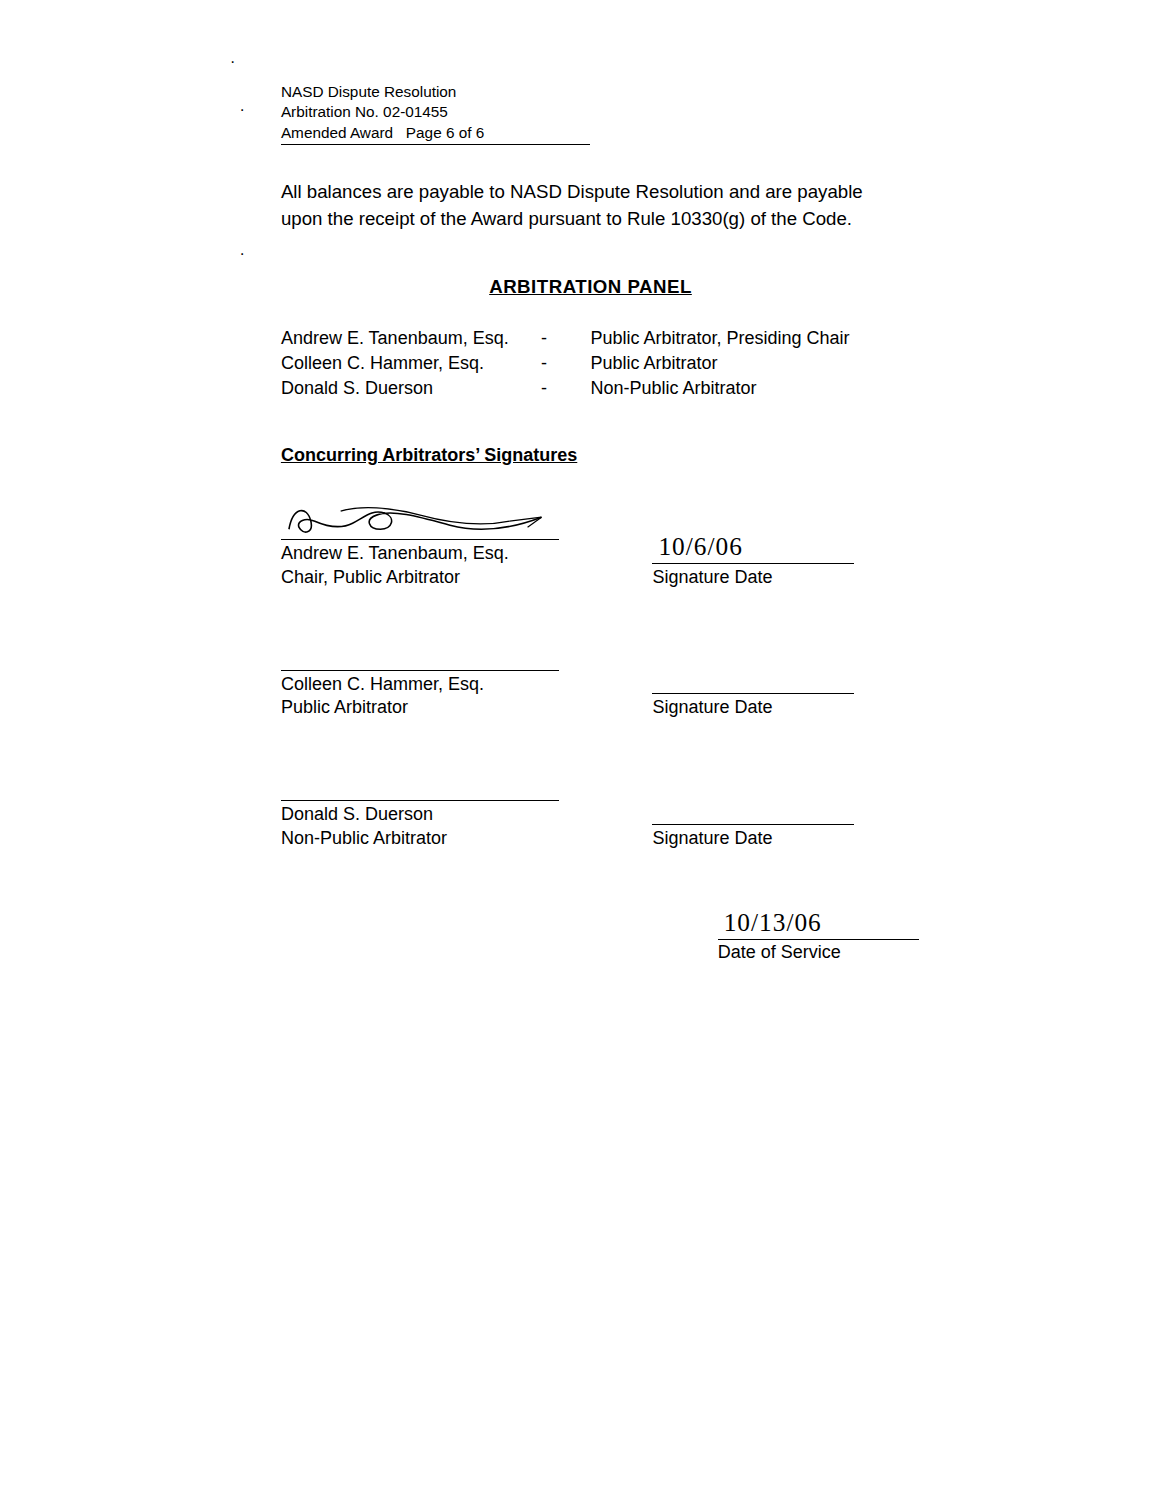· · ·
NASD Dispute Resolution
Arbitration No. 02-01455
Amended Award Page 6 of 6
All balances are payable to NASD Dispute Resolution and are payable upon the receipt of the Award pursuant to Rule 10330(g) of the Code.
ARBITRATION PANEL
| Andrew E. Tanenbaum, Esq. | - | Public Arbitrator, Presiding Chair |
| Colleen C. Hammer, Esq. | - | Public Arbitrator |
| Donald S. Duerson | - | Non-Public Arbitrator |
Concurring Arbitrators’ Signatures
Andrew E. Tanenbaum, Esq.
Chair, Public Arbitrator
10/6/06
Signature Date
Colleen C. Hammer, Esq.
Public Arbitrator
Signature Date
Donald S. Duerson
Non-Public Arbitrator
Signature Date
10/13/06
Date of Service